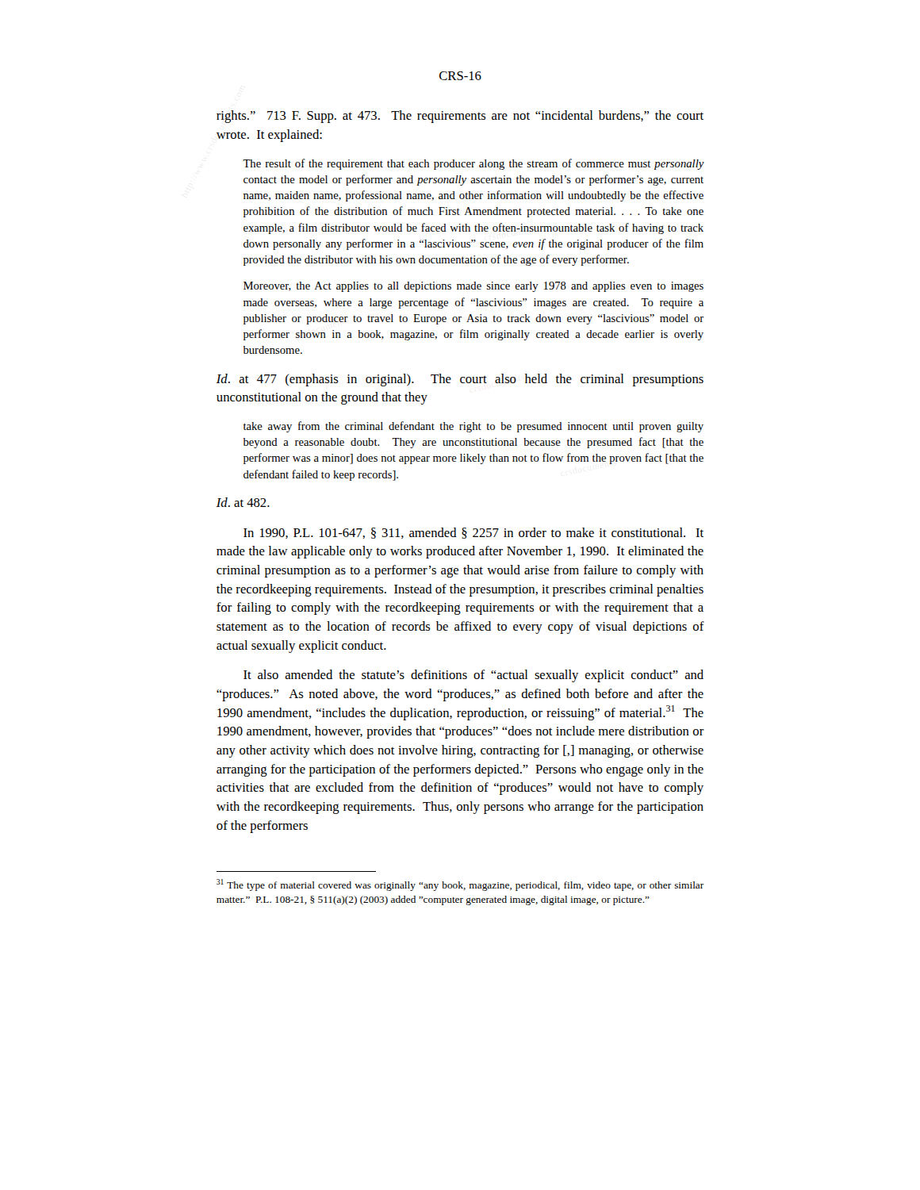http://www.crsdocuments.com
crsdocuments
crsdocuments
crsdocuments
crsdocuments
CRS-16
rights.” 713 F. Supp. at 473. The requirements are not “incidental burdens,” the court wrote. It explained:
The result of the requirement that each producer along the stream of commerce must personally contact the model or performer and personally ascertain the model’s or performer’s age, current name, maiden name, professional name, and other information will undoubtedly be the effective prohibition of the distribution of much First Amendment protected material. . . . To take one example, a film distributor would be faced with the often-insurmountable task of having to track down personally any performer in a “lascivious” scene, even if the original producer of the film provided the distributor with his own documentation of the age of every performer.
Moreover, the Act applies to all depictions made since early 1978 and applies even to images made overseas, where a large percentage of “lascivious” images are created. To require a publisher or producer to travel to Europe or Asia to track down every “lascivious” model or performer shown in a book, magazine, or film originally created a decade earlier is overly burdensome.
Id. at 477 (emphasis in original). The court also held the criminal presumptions unconstitutional on the ground that they
take away from the criminal defendant the right to be presumed innocent until proven guilty beyond a reasonable doubt. They are unconstitutional because the presumed fact [that the performer was a minor] does not appear more likely than not to flow from the proven fact [that the defendant failed to keep records].
Id. at 482.
In 1990, P.L. 101-647, § 311, amended § 2257 in order to make it constitutional. It made the law applicable only to works produced after November 1, 1990. It eliminated the criminal presumption as to a performer’s age that would arise from failure to comply with the recordkeeping requirements. Instead of the presumption, it prescribes criminal penalties for failing to comply with the recordkeeping requirements or with the requirement that a statement as to the location of records be affixed to every copy of visual depictions of actual sexually explicit conduct.
It also amended the statute’s definitions of “actual sexually explicit conduct” and “produces.” As noted above, the word “produces,” as defined both before and after the 1990 amendment, “includes the duplication, reproduction, or reissuing” of material.31 The 1990 amendment, however, provides that “produces” “does not include mere distribution or any other activity which does not involve hiring, contracting for [,] managing, or otherwise arranging for the participation of the performers depicted.” Persons who engage only in the activities that are excluded from the definition of “produces” would not have to comply with the recordkeeping requirements. Thus, only persons who arrange for the participation of the performers
31 The type of material covered was originally “any book, magazine, periodical, film, video tape, or other similar matter.” P.L. 108-21, § 511(a)(2) (2003) added ”computer generated image, digital image, or picture.”